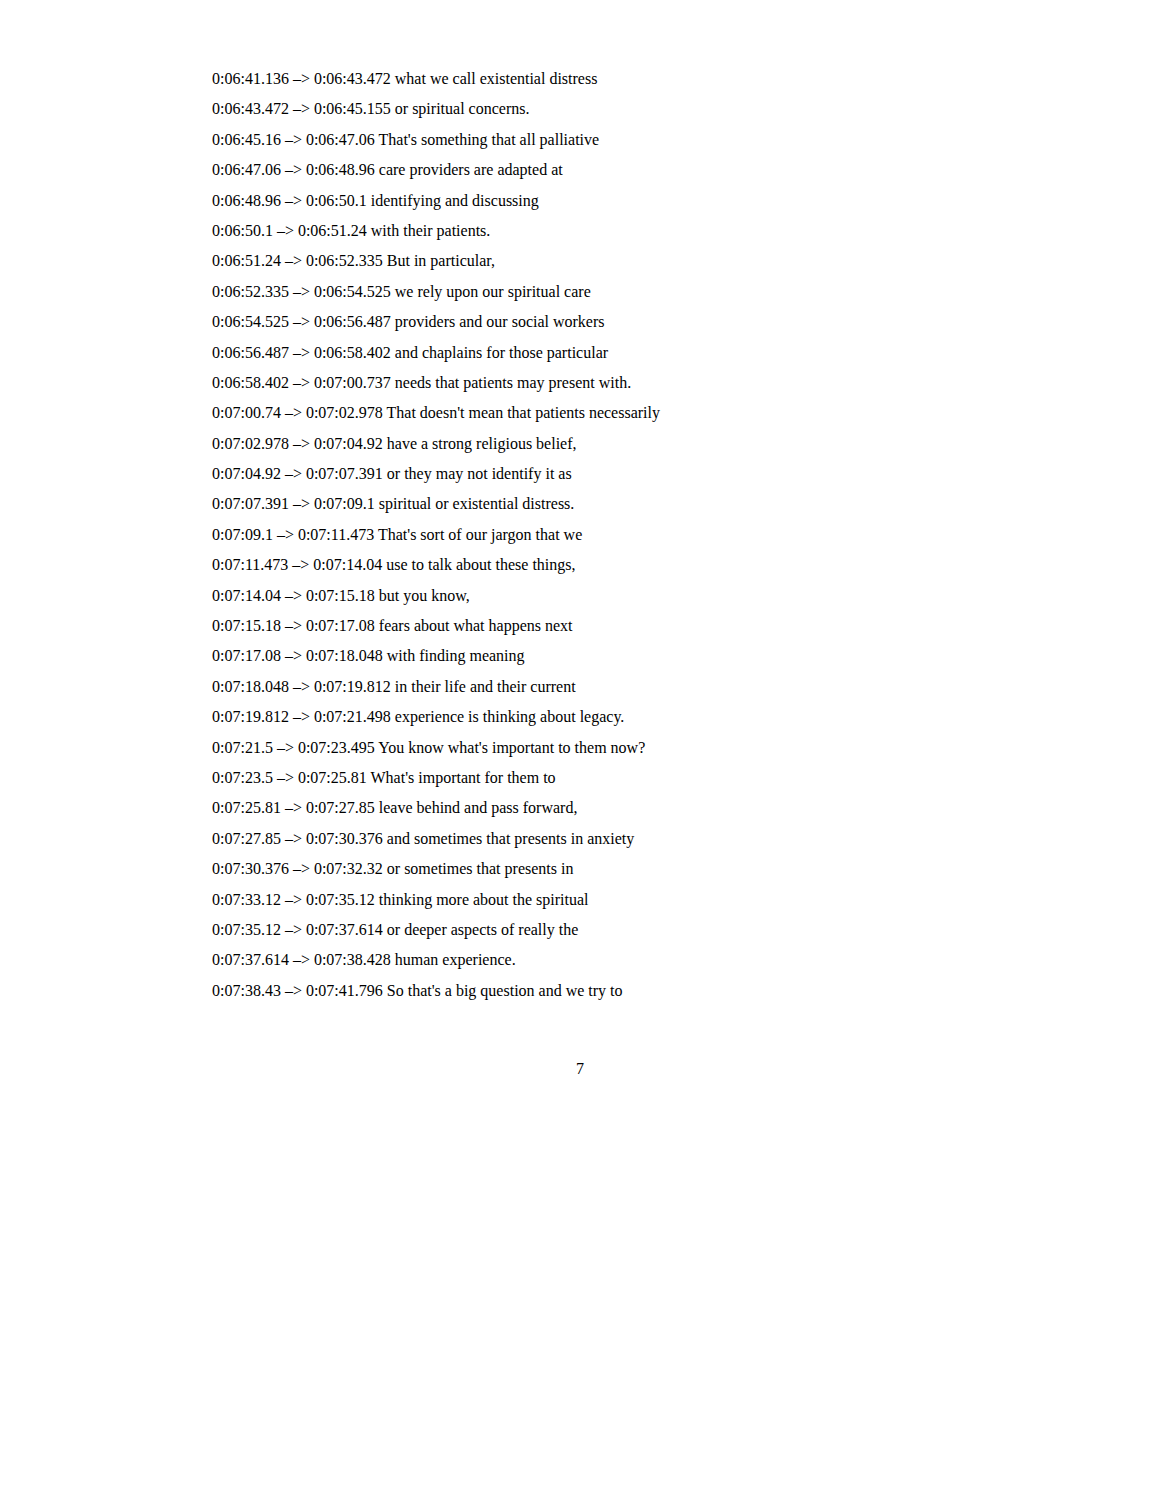0:06:41.136 –> 0:06:43.472 what we call existential distress
0:06:43.472 –> 0:06:45.155 or spiritual concerns.
0:06:45.16 –> 0:06:47.06 That's something that all palliative
0:06:47.06 –> 0:06:48.96 care providers are adapted at
0:06:48.96 –> 0:06:50.1 identifying and discussing
0:06:50.1 –> 0:06:51.24 with their patients.
0:06:51.24 –> 0:06:52.335 But in particular,
0:06:52.335 –> 0:06:54.525 we rely upon our spiritual care
0:06:54.525 –> 0:06:56.487 providers and our social workers
0:06:56.487 –> 0:06:58.402 and chaplains for those particular
0:06:58.402 –> 0:07:00.737 needs that patients may present with.
0:07:00.74 –> 0:07:02.978 That doesn't mean that patients necessarily
0:07:02.978 –> 0:07:04.92 have a strong religious belief,
0:07:04.92 –> 0:07:07.391 or they may not identify it as
0:07:07.391 –> 0:07:09.1 spiritual or existential distress.
0:07:09.1 –> 0:07:11.473 That's sort of our jargon that we
0:07:11.473 –> 0:07:14.04 use to talk about these things,
0:07:14.04 –> 0:07:15.18 but you know,
0:07:15.18 –> 0:07:17.08 fears about what happens next
0:07:17.08 –> 0:07:18.048 with finding meaning
0:07:18.048 –> 0:07:19.812 in their life and their current
0:07:19.812 –> 0:07:21.498 experience is thinking about legacy.
0:07:21.5 –> 0:07:23.495 You know what's important to them now?
0:07:23.5 –> 0:07:25.81 What's important for them to
0:07:25.81 –> 0:07:27.85 leave behind and pass forward,
0:07:27.85 –> 0:07:30.376 and sometimes that presents in anxiety
0:07:30.376 –> 0:07:32.32 or sometimes that presents in
0:07:33.12 –> 0:07:35.12 thinking more about the spiritual
0:07:35.12 –> 0:07:37.614 or deeper aspects of really the
0:07:37.614 –> 0:07:38.428 human experience.
0:07:38.43 –> 0:07:41.796 So that's a big question and we try to
7